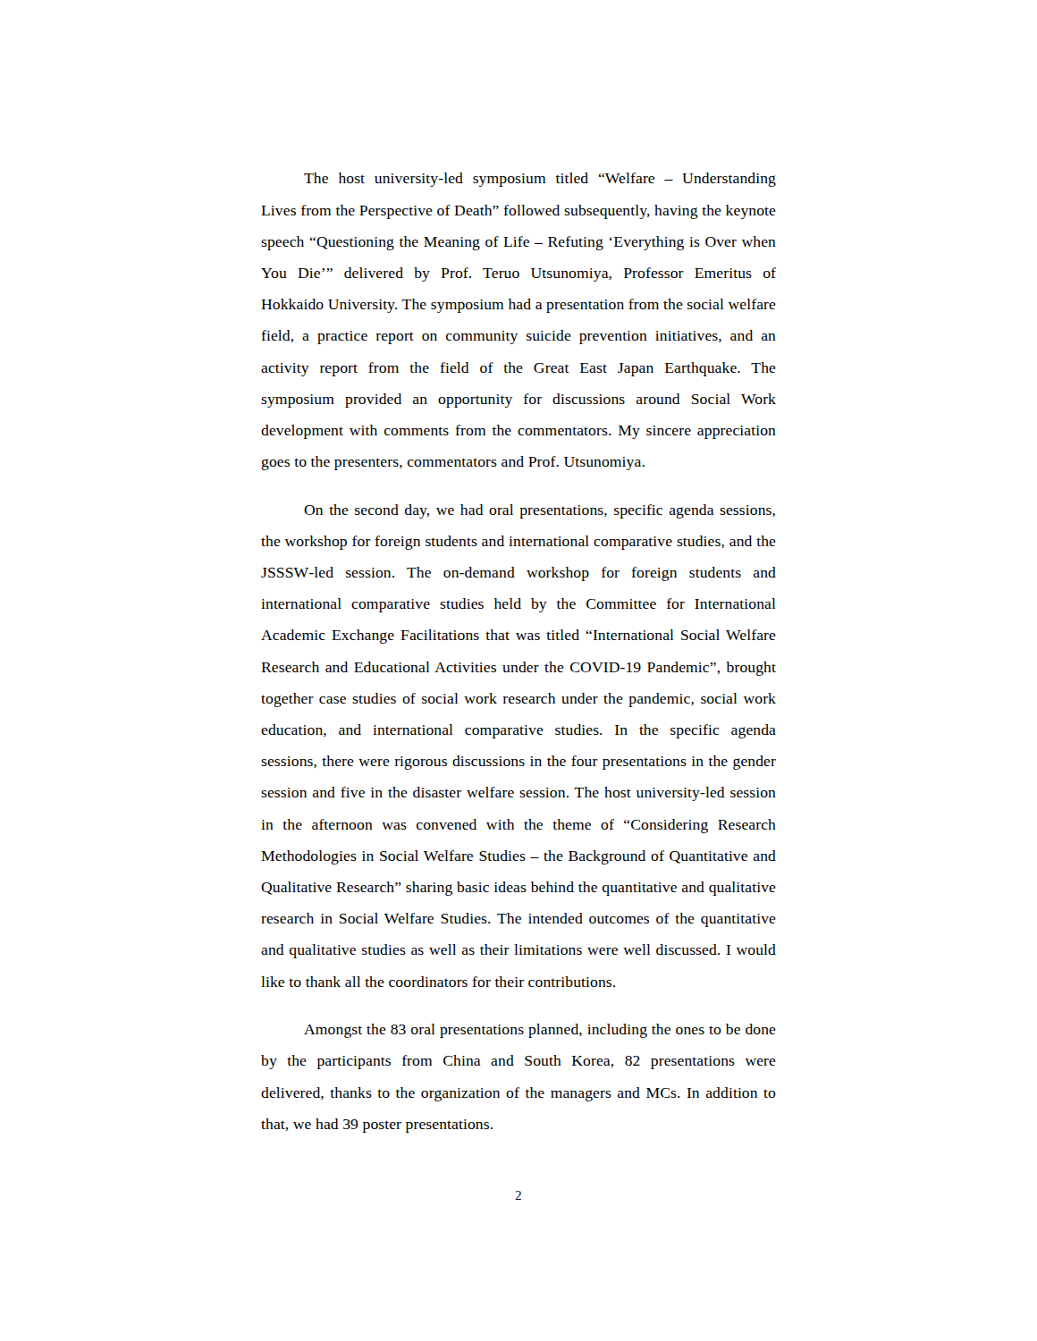The host university‑led symposium titled “Welfare – Understanding Lives from the Perspective of Death” followed subsequently, having the keynote speech “Questioning the Meaning of Life – Refuting ‘Everything is Over when You Die’” delivered by Prof. Teruo Utsunomiya, Professor Emeritus of Hokkaido University. The symposium had a presentation from the social welfare field, a practice report on community suicide prevention initiatives, and an activity report from the field of the Great East Japan Earthquake. The symposium provided an opportunity for discussions around Social Work development with comments from the commentators. My sincere appreciation goes to the presenters, commentators and Prof. Utsunomiya.
On the second day, we had oral presentations, specific agenda sessions, the workshop for foreign students and international comparative studies, and the JSSSW‑led session. The on‑demand workshop for foreign students and international comparative studies held by the Committee for International Academic Exchange Facilitations that was titled “International Social Welfare Research and Educational Activities under the COVID‑19 Pandemic”, brought together case studies of social work research under the pandemic, social work education, and international comparative studies. In the specific agenda sessions, there were rigorous discussions in the four presentations in the gender session and five in the disaster welfare session. The host university‑led session in the afternoon was convened with the theme of “Considering Research Methodologies in Social Welfare Studies – the Background of Quantitative and Qualitative Research” sharing basic ideas behind the quantitative and qualitative research in Social Welfare Studies. The intended outcomes of the quantitative and qualitative studies as well as their limitations were well discussed. I would like to thank all the coordinators for their contributions.
Amongst the 83 oral presentations planned, including the ones to be done by the participants from China and South Korea, 82 presentations were delivered, thanks to the organization of the managers and MCs. In addition to that, we had 39 poster presentations.
2